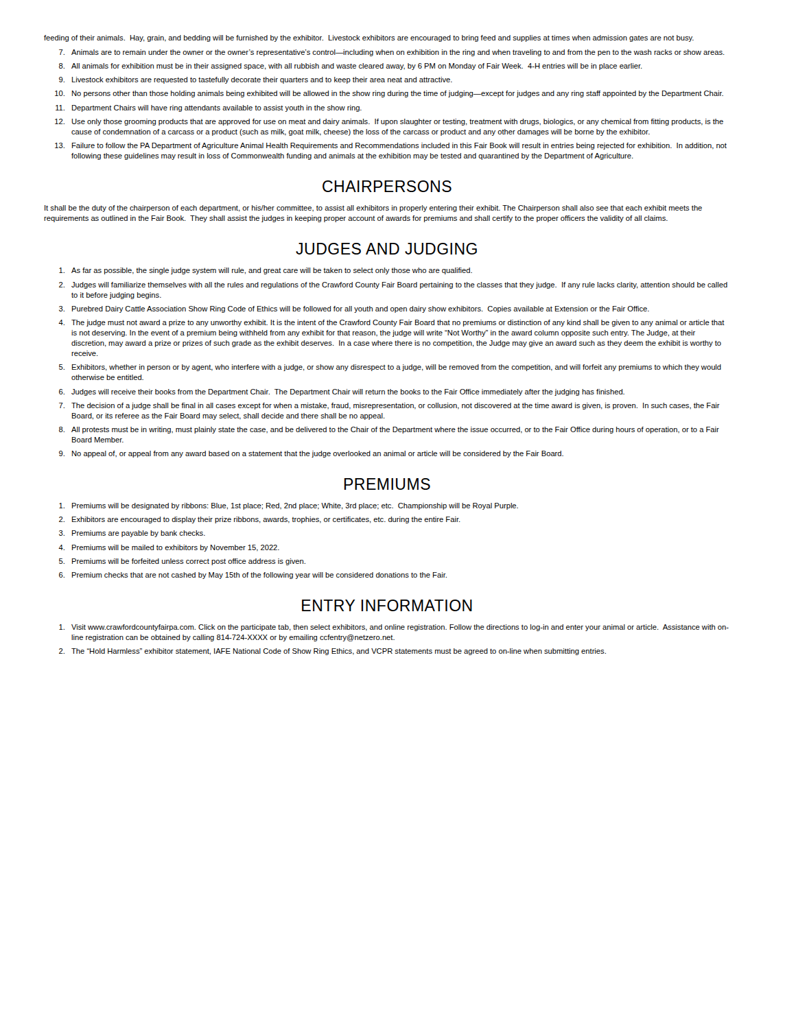feeding of their animals. Hay, grain, and bedding will be furnished by the exhibitor. Livestock exhibitors are encouraged to bring feed and supplies at times when admission gates are not busy.
Animals are to remain under the owner or the owner’s representative’s control—including when on exhibition in the ring and when traveling to and from the pen to the wash racks or show areas.
All animals for exhibition must be in their assigned space, with all rubbish and waste cleared away, by 6 PM on Monday of Fair Week. 4-H entries will be in place earlier.
Livestock exhibitors are requested to tastefully decorate their quarters and to keep their area neat and attractive.
No persons other than those holding animals being exhibited will be allowed in the show ring during the time of judging—except for judges and any ring staff appointed by the Department Chair.
Department Chairs will have ring attendants available to assist youth in the show ring.
Use only those grooming products that are approved for use on meat and dairy animals. If upon slaughter or testing, treatment with drugs, biologics, or any chemical from fitting products, is the cause of condemnation of a carcass or a product (such as milk, goat milk, cheese) the loss of the carcass or product and any other damages will be borne by the exhibitor.
Failure to follow the PA Department of Agriculture Animal Health Requirements and Recommendations included in this Fair Book will result in entries being rejected for exhibition. In addition, not following these guidelines may result in loss of Commonwealth funding and animals at the exhibition may be tested and quarantined by the Department of Agriculture.
CHAIRPERSONS
It shall be the duty of the chairperson of each department, or his/her committee, to assist all exhibitors in properly entering their exhibit. The Chairperson shall also see that each exhibit meets the requirements as outlined in the Fair Book. They shall assist the judges in keeping proper account of awards for premiums and shall certify to the proper officers the validity of all claims.
JUDGES AND JUDGING
As far as possible, the single judge system will rule, and great care will be taken to select only those who are qualified.
Judges will familiarize themselves with all the rules and regulations of the Crawford County Fair Board pertaining to the classes that they judge. If any rule lacks clarity, attention should be called to it before judging begins.
Purebred Dairy Cattle Association Show Ring Code of Ethics will be followed for all youth and open dairy show exhibitors. Copies available at Extension or the Fair Office.
The judge must not award a prize to any unworthy exhibit. It is the intent of the Crawford County Fair Board that no premiums or distinction of any kind shall be given to any animal or article that is not deserving. In the event of a premium being withheld from any exhibit for that reason, the judge will write “Not Worthy” in the award column opposite such entry. The Judge, at their discretion, may award a prize or prizes of such grade as the exhibit deserves. In a case where there is no competition, the Judge may give an award such as they deem the exhibit is worthy to receive.
Exhibitors, whether in person or by agent, who interfere with a judge, or show any disrespect to a judge, will be removed from the competition, and will forfeit any premiums to which they would otherwise be entitled.
Judges will receive their books from the Department Chair. The Department Chair will return the books to the Fair Office immediately after the judging has finished.
The decision of a judge shall be final in all cases except for when a mistake, fraud, misrepresentation, or collusion, not discovered at the time award is given, is proven. In such cases, the Fair Board, or its referee as the Fair Board may select, shall decide and there shall be no appeal.
All protests must be in writing, must plainly state the case, and be delivered to the Chair of the Department where the issue occurred, or to the Fair Office during hours of operation, or to a Fair Board Member.
No appeal of, or appeal from any award based on a statement that the judge overlooked an animal or article will be considered by the Fair Board.
PREMIUMS
Premiums will be designated by ribbons: Blue, 1st place; Red, 2nd place; White, 3rd place; etc. Championship will be Royal Purple.
Exhibitors are encouraged to display their prize ribbons, awards, trophies, or certificates, etc. during the entire Fair.
Premiums are payable by bank checks.
Premiums will be mailed to exhibitors by November 15, 2022.
Premiums will be forfeited unless correct post office address is given.
Premium checks that are not cashed by May 15th of the following year will be considered donations to the Fair.
ENTRY INFORMATION
Visit www.crawfordcountyfairpa.com. Click on the participate tab, then select exhibitors, and online registration. Follow the directions to log-in and enter your animal or article. Assistance with on-line registration can be obtained by calling 814-724-XXXX or by emailing ccfentry@netzero.net.
The “Hold Harmless” exhibitor statement, IAFE National Code of Show Ring Ethics, and VCPR statements must be agreed to on-line when submitting entries.